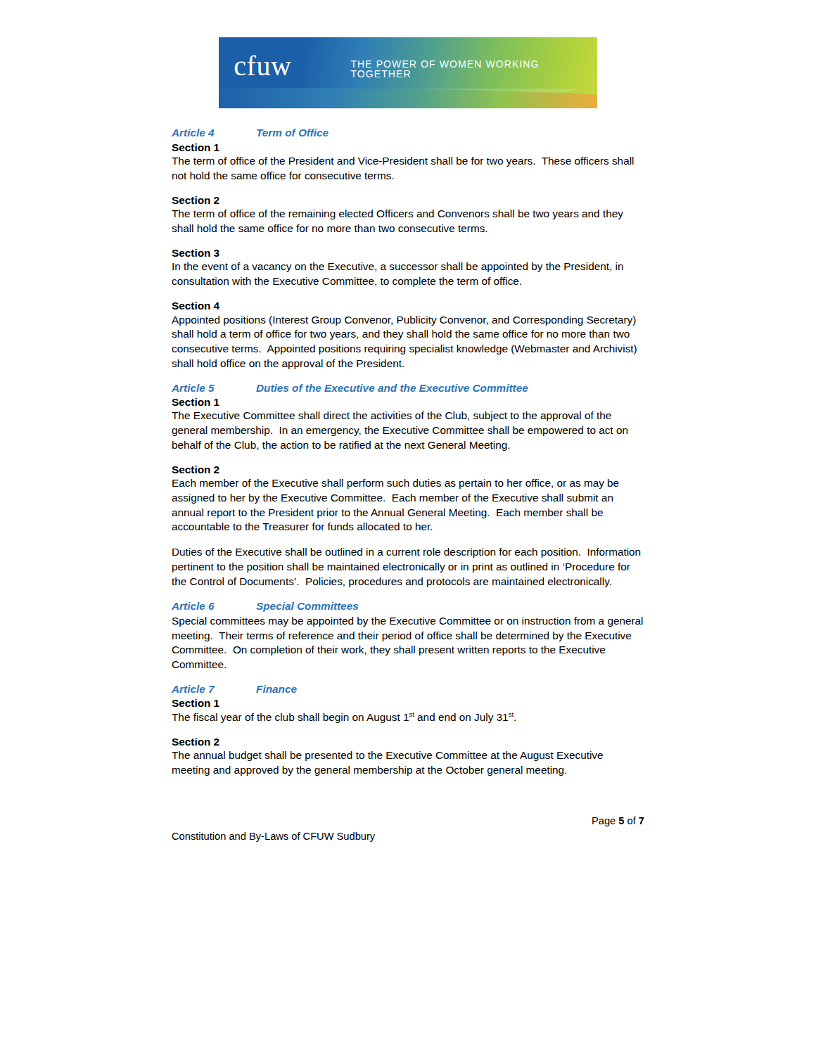cfuw
The Power of Women Working Together
Article 4Term of Office
Section 1
The term of office of the President and Vice-President shall be for two years. These officers shall not hold the same office for consecutive terms.
Section 2
The term of office of the remaining elected Officers and Convenors shall be two years and they shall hold the same office for no more than two consecutive terms.
Section 3
In the event of a vacancy on the Executive, a successor shall be appointed by the President, in consultation with the Executive Committee, to complete the term of office.
Section 4
Appointed positions (Interest Group Convenor, Publicity Convenor, and Corresponding Secretary) shall hold a term of office for two years, and they shall hold the same office for no more than two consecutive terms. Appointed positions requiring specialist knowledge (Webmaster and Archivist) shall hold office on the approval of the President.
Article 5Duties of the Executive and the Executive Committee
Section 1
The Executive Committee shall direct the activities of the Club, subject to the approval of the general membership. In an emergency, the Executive Committee shall be empowered to act on behalf of the Club, the action to be ratified at the next General Meeting.
Section 2
Each member of the Executive shall perform such duties as pertain to her office, or as may be assigned to her by the Executive Committee. Each member of the Executive shall submit an annual report to the President prior to the Annual General Meeting. Each member shall be accountable to the Treasurer for funds allocated to her.
Duties of the Executive shall be outlined in a current role description for each position. Information pertinent to the position shall be maintained electronically or in print as outlined in ‘Procedure for the Control of Documents’. Policies, procedures and protocols are maintained electronically.
Article 6Special Committees
Special committees may be appointed by the Executive Committee or on instruction from a general meeting. Their terms of reference and their period of office shall be determined by the Executive Committee. On completion of their work, they shall present written reports to the Executive Committee.
Article 7Finance
Section 1
The fiscal year of the club shall begin on August 1st and end on July 31st.
Section 2
The annual budget shall be presented to the Executive Committee at the August Executive meeting and approved by the general membership at the October general meeting.
Page 5 of 7
Constitution and By-Laws of CFUW Sudbury